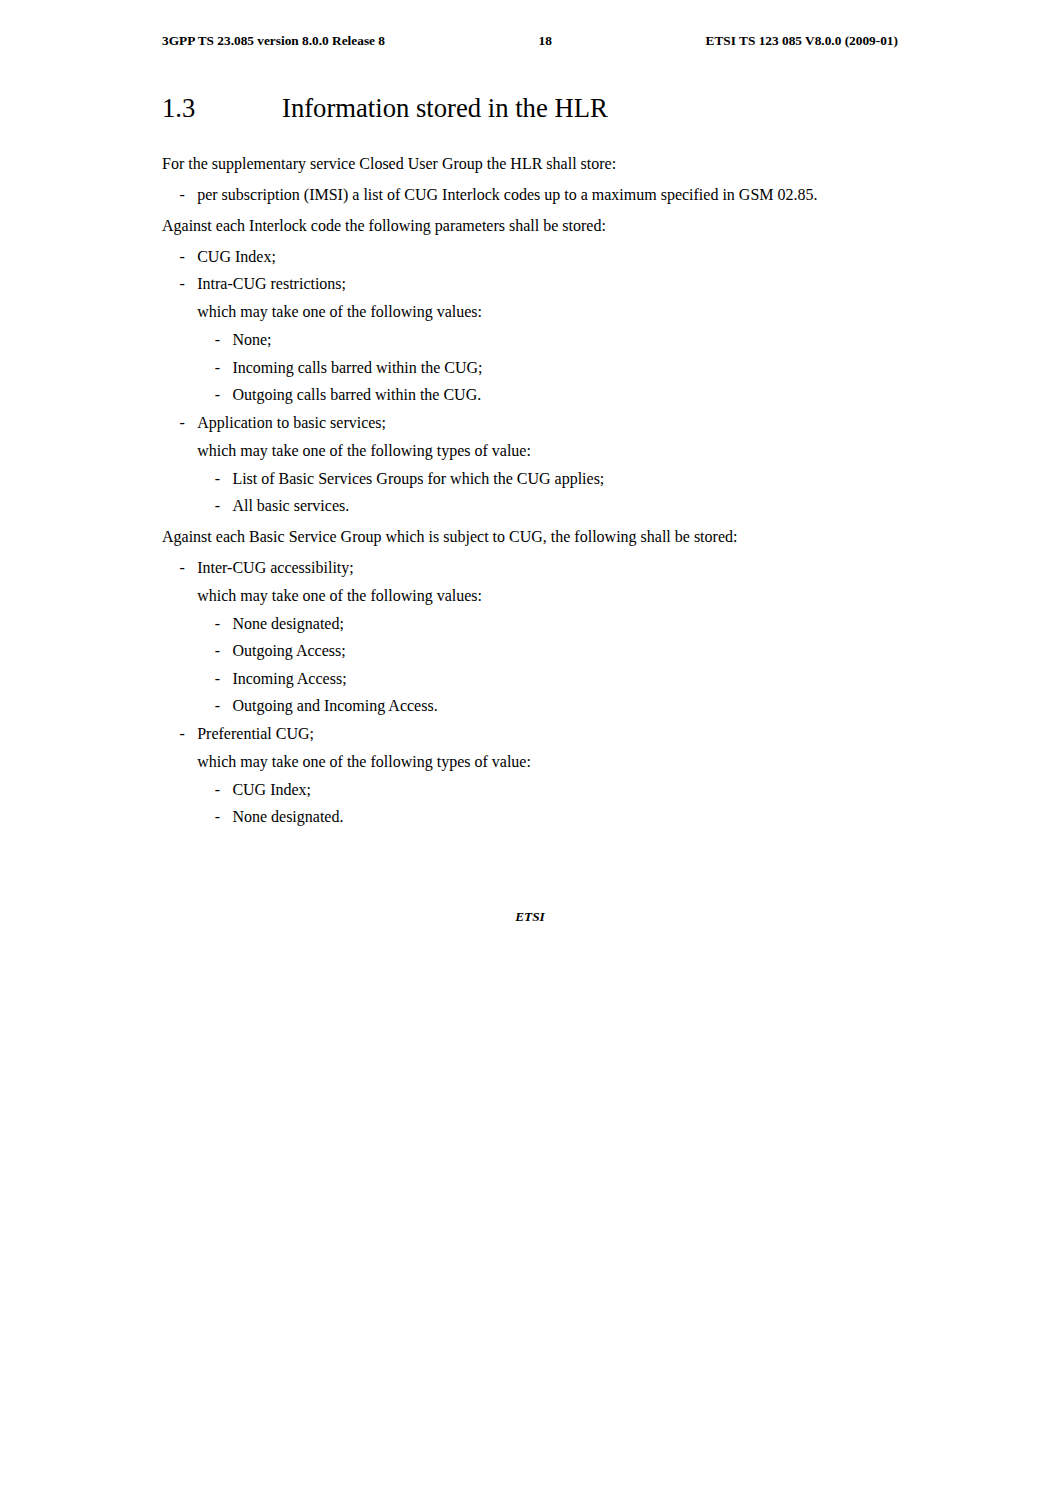3GPP TS 23.085 version 8.0.0 Release 8 18 ETSI TS 123 085 V8.0.0 (2009-01)
1.3 Information stored in the HLR
For the supplementary service Closed User Group the HLR shall store:
per subscription (IMSI) a list of CUG Interlock codes up to a maximum specified in GSM 02.85.
Against each Interlock code the following parameters shall be stored:
CUG Index;
Intra-CUG restrictions;
which may take one of the following values:
None;
Incoming calls barred within the CUG;
Outgoing calls barred within the CUG.
Application to basic services;
which may take one of the following types of value:
List of Basic Services Groups for which the CUG applies;
All basic services.
Against each Basic Service Group which is subject to CUG, the following shall be stored:
Inter-CUG accessibility;
which may take one of the following values:
None designated;
Outgoing Access;
Incoming Access;
Outgoing and Incoming Access.
Preferential CUG;
which may take one of the following types of value:
CUG Index;
None designated.
ETSI